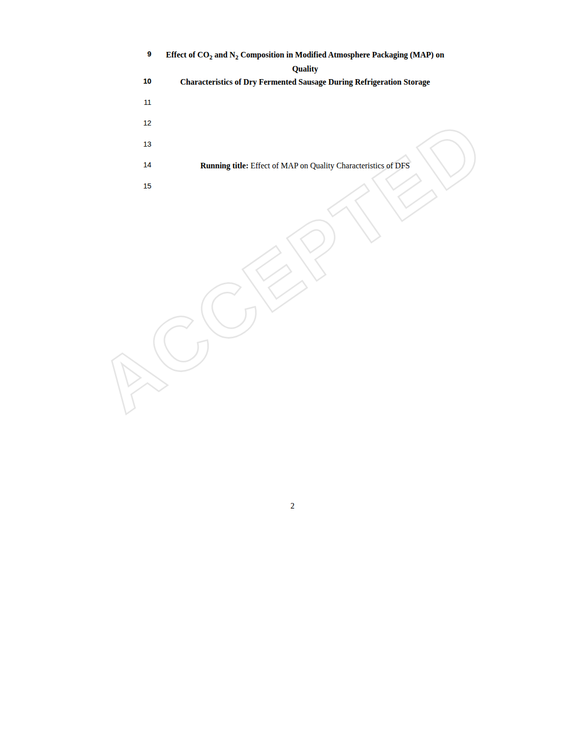ACCEPTED
9
Effect of CO2 and N2 Composition in Modified Atmosphere Packaging (MAP) on Quality
10
Characteristics of Dry Fermented Sausage During Refrigeration Storage
11
12
13
14
Running title: Effect of MAP on Quality Characteristics of DFS
15
2